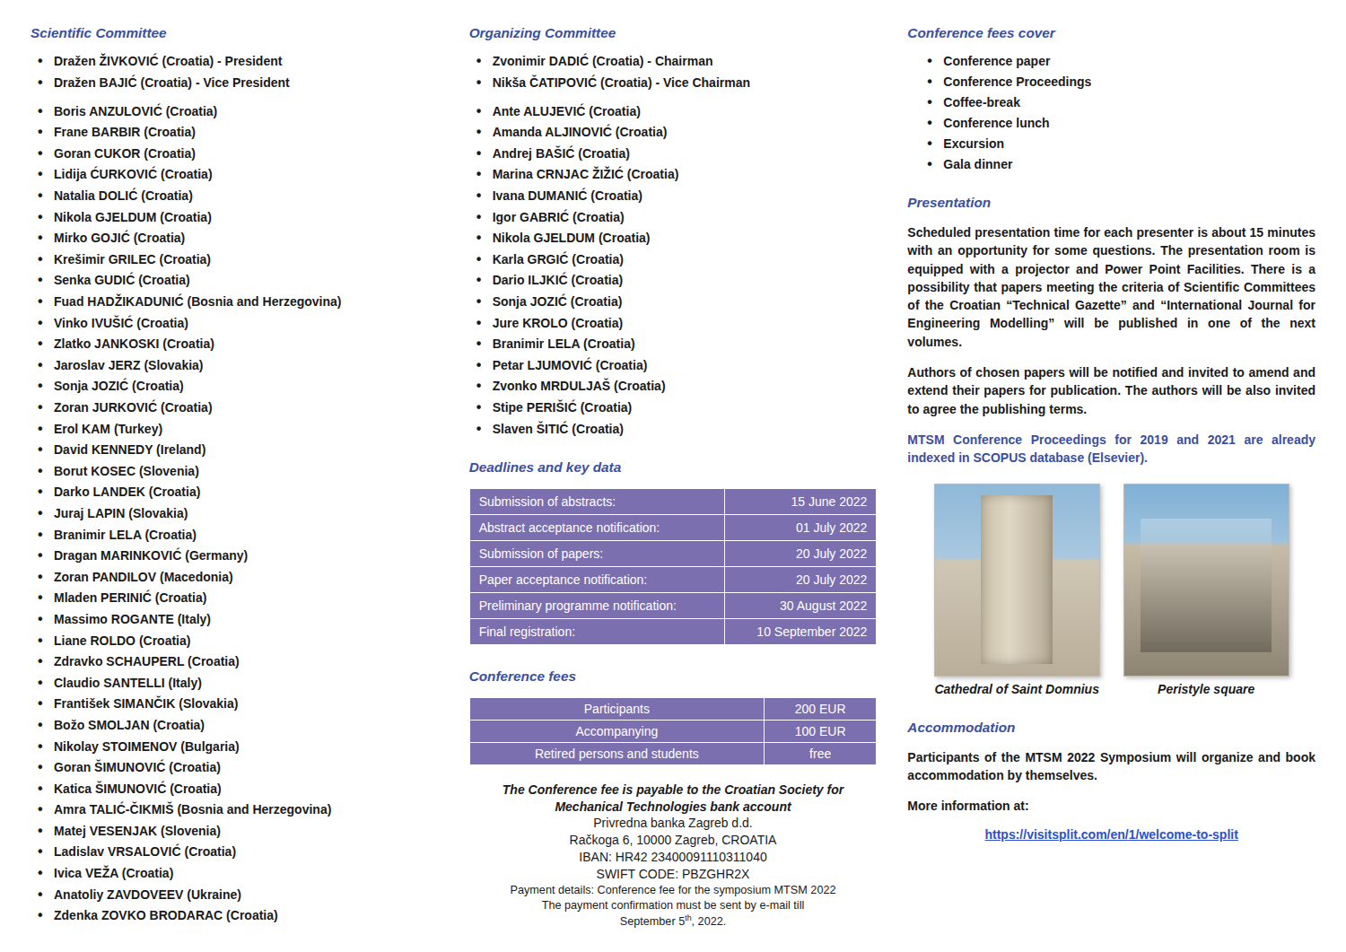Scientific Committee
Dražen ŽIVKOVIĆ (Croatia) - President
Dražen BAJIĆ (Croatia) - Vice President
Boris ANZULOVIĆ (Croatia)
Frane BARBIR (Croatia)
Goran CUKOR (Croatia)
Lidija ĆURKOVIĆ (Croatia)
Natalia DOLIĆ (Croatia)
Nikola GJELDUM (Croatia)
Mirko GOJIĆ (Croatia)
Krešimir GRILEC (Croatia)
Senka GUDIĆ (Croatia)
Fuad HADŽIKADUNIĆ (Bosnia and Herzegovina)
Vinko IVUŠIĆ (Croatia)
Zlatko JANKOSKI (Croatia)
Jaroslav JERZ (Slovakia)
Sonja JOZIĆ (Croatia)
Zoran JURKOVIĆ (Croatia)
Erol KAM (Turkey)
David KENNEDY (Ireland)
Borut KOSEC (Slovenia)
Darko LANDEK (Croatia)
Juraj LAPIN (Slovakia)
Branimir LELA (Croatia)
Dragan MARINKOVIĆ (Germany)
Zoran PANDILOV (Macedonia)
Mladen PERINIĆ (Croatia)
Massimo ROGANTE (Italy)
Liane ROLDO (Croatia)
Zdravko SCHAUPERL (Croatia)
Claudio SANTELLI (Italy)
František SIMANČIK (Slovakia)
Božo SMOLJAN (Croatia)
Nikolay STOIMENOV (Bulgaria)
Goran ŠIMUNOVIĆ (Croatia)
Katica ŠIMUNOVIĆ (Croatia)
Amra TALIĆ-ČIKMIŠ (Bosnia and Herzegovina)
Matej VESENJAK (Slovenia)
Ladislav VRSALOVIĆ (Croatia)
Ivica VEŽA (Croatia)
Anatoliy ZAVDOVEEV (Ukraine)
Zdenka ZOVKO BRODARAC (Croatia)
Organizing Committee
Zvonimir DADIĆ (Croatia) - Chairman
Nikša ČATIPOVIĆ (Croatia) - Vice Chairman
Ante ALUJEVIĆ (Croatia)
Amanda ALJINOVIĆ (Croatia)
Andrej BAŠIĆ (Croatia)
Marina CRNJAC ŽIŽIĆ (Croatia)
Ivana DUMANIĆ (Croatia)
Igor GABRIĆ (Croatia)
Nikola GJELDUM (Croatia)
Karla GRGIĆ (Croatia)
Dario ILJKIĆ (Croatia)
Sonja JOZIĆ (Croatia)
Jure KROLO (Croatia)
Branimir LELA (Croatia)
Petar LJUMOVIĆ (Croatia)
Zvonko MRDULJAŠ (Croatia)
Stipe PERIŠIĆ (Croatia)
Slaven ŠITIĆ (Croatia)
Deadlines and key data
| Submission of abstracts: | 15 June 2022 |
| Abstract acceptance notification: | 01 July 2022 |
| Submission of papers: | 20 July 2022 |
| Paper acceptance notification: | 20 July 2022 |
| Preliminary programme notification: | 30 August 2022 |
| Final registration: | 10 September 2022 |
Conference fees
| Participants | 200 EUR |
| Accompanying | 100 EUR |
| Retired persons and students | free |
The Conference fee is payable to the Croatian Society for
Mechanical Technologies bank account
Privredna banka Zagreb d.d.
Račkoga 6, 10000 Zagreb, CROATIA
IBAN: HR42 23400091110311040
SWIFT CODE: PBZGHR2X
Payment details: Conference fee for the symposium MTSM 2022
The payment confirmation must be sent by e-mail till
September 5th, 2022.
Conference fees cover
Conference paper
Conference Proceedings
Coffee-break
Conference lunch
Excursion
Gala dinner
Presentation
Scheduled presentation time for each presenter is about 15 minutes with an opportunity for some questions. The presentation room is equipped with a projector and Power Point Facilities. There is a possibility that papers meeting the criteria of Scientific Committees of the Croatian “Technical Gazette” and “International Journal for Engineering Modelling” will be published in one of the next volumes.
Authors of chosen papers will be notified and invited to amend and extend their papers for publication. The authors will be also invited to agree the publishing terms.
MTSM Conference Proceedings for 2019 and 2021 are already indexed in SCOPUS database (Elsevier).
Cathedral of Saint Domnius
Peristyle square
Accommodation
Participants of the MTSM 2022 Symposium will organize and book accommodation by themselves.
More information at:
https://visitsplit.com/en/1/welcome-to-split